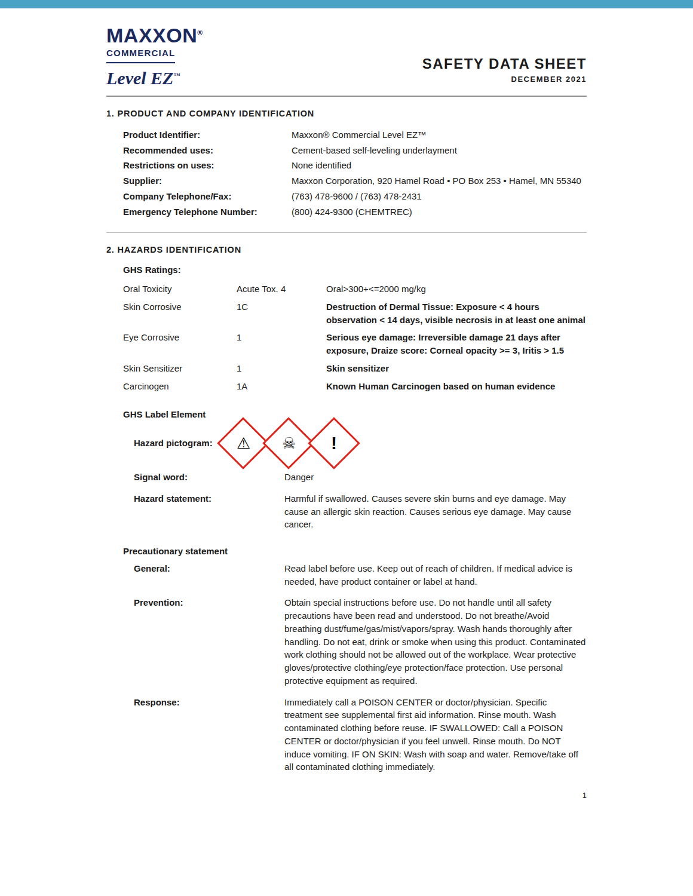MAXXON®
COMMERCIAL
Level EZ™
SAFETY DATA SHEET
DECEMBER 2021
1. PRODUCT AND COMPANY IDENTIFICATION
| Product Identifier: | Maxxon® Commercial Level EZ™ |
| Recommended uses: | Cement-based self-leveling underlayment |
| Restrictions on uses: | None identified |
| Supplier: | Maxxon Corporation, 920 Hamel Road • PO Box 253 • Hamel, MN 55340 |
| Company Telephone/Fax: | (763) 478-9600 / (763) 478-2431 |
| Emergency Telephone Number: | (800) 424-9300 (CHEMTREC) |
2. HAZARDS IDENTIFICATION
GHS Ratings:
| Oral Toxicity | Acute Tox. 4 | Oral>300+<=2000 mg/kg |
| Skin Corrosive | 1C | Destruction of Dermal Tissue: Exposure < 4 hours observation < 14 days, visible necrosis in at least one animal |
| Eye Corrosive | 1 | Serious eye damage: Irreversible damage 21 days after exposure, Draize score: Corneal opacity >= 3, Iritis > 1.5 |
| Skin Sensitizer | 1 | Skin sensitizer |
| Carcinogen | 1A | Known Human Carcinogen based on human evidence |
GHS Label Element
Hazard pictogram:
⚠
☠
!
| Signal word: | Danger |
| Hazard statement: | Harmful if swallowed. Causes severe skin burns and eye damage. May cause an allergic skin reaction. Causes serious eye damage. May cause cancer. |
Precautionary statement
| General: | Read label before use. Keep out of reach of children. If medical advice is needed, have product container or label at hand. |
| Prevention: | Obtain special instructions before use. Do not handle until all safety precautions have been read and understood. Do not breathe/Avoid breathing dust/fume/gas/mist/vapors/spray. Wash hands thoroughly after handling. Do not eat, drink or smoke when using this product. Contaminated work clothing should not be allowed out of the workplace. Wear protective gloves/protective clothing/eye protection/face protection. Use personal protective equipment as required. |
| Response: | Immediately call a POISON CENTER or doctor/physician. Specific treatment see supplemental first aid information. Rinse mouth. Wash contaminated clothing before reuse. IF SWALLOWED: Call a POISON CENTER or doctor/physician if you feel unwell. Rinse mouth. Do NOT induce vomiting. IF ON SKIN: Wash with soap and water. Remove/take off all contaminated clothing immediately. |
1